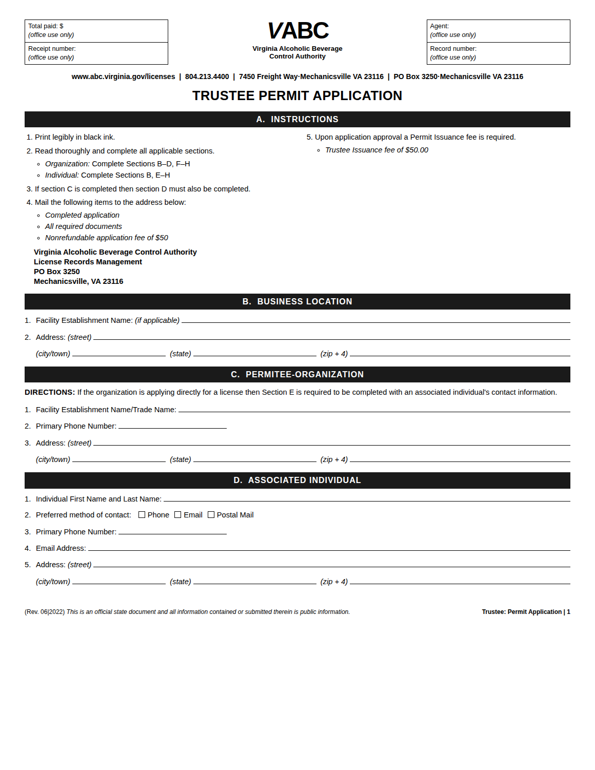Total paid: $
(office use only)
Receipt number:
(office use only)
VABC
Virginia Alcoholic Beverage
Control Authority
Agent:
(office use only)
Record number:
(office use only)
www.abc.virginia.gov/licenses | 804.213.4400 | 7450 Freight Way·Mechanicsville VA 23116 | PO Box 3250·Mechanicsville VA 23116
TRUSTEE PERMIT APPLICATION
A. INSTRUCTIONS
Print legibly in black ink.
Read thoroughly and complete all applicable sections.
Organization: Complete Sections B–D, F–H
Individual: Complete Sections B, E–H
If section C is completed then section D must also be completed.
Mail the following items to the address below:
Completed application
All required documents
Nonrefundable application fee of $50
Virginia Alcoholic Beverage Control Authority
License Records Management
PO Box 3250
Mechanicsville, VA 23116
Upon application approval a Permit Issuance fee is required.
Trustee Issuance fee of $50.00
B. BUSINESS LOCATION
1. Facility Establishment Name: (if applicable)
2. Address: (street)
(city/town) (state) (zip + 4)
C. PERMITEE‑ORGANIZATION
DIRECTIONS: If the organization is applying directly for a license then Section E is required to be completed with an associated individual's contact information.
1. Facility Establishment Name/Trade Name:
2. Primary Phone Number:
3. Address: (street)
(city/town) (state) (zip + 4)
D. ASSOCIATED INDIVIDUAL
1. Individual First Name and Last Name:
2. Preferred method of contact: Phone Email Postal Mail
3. Primary Phone Number:
4. Email Address:
5. Address: (street)
(city/town) (state) (zip + 4)
(Rev. 06|2022) This is an official state document and all information contained or submitted therein is public information.
Trustee: Permit Application | 1